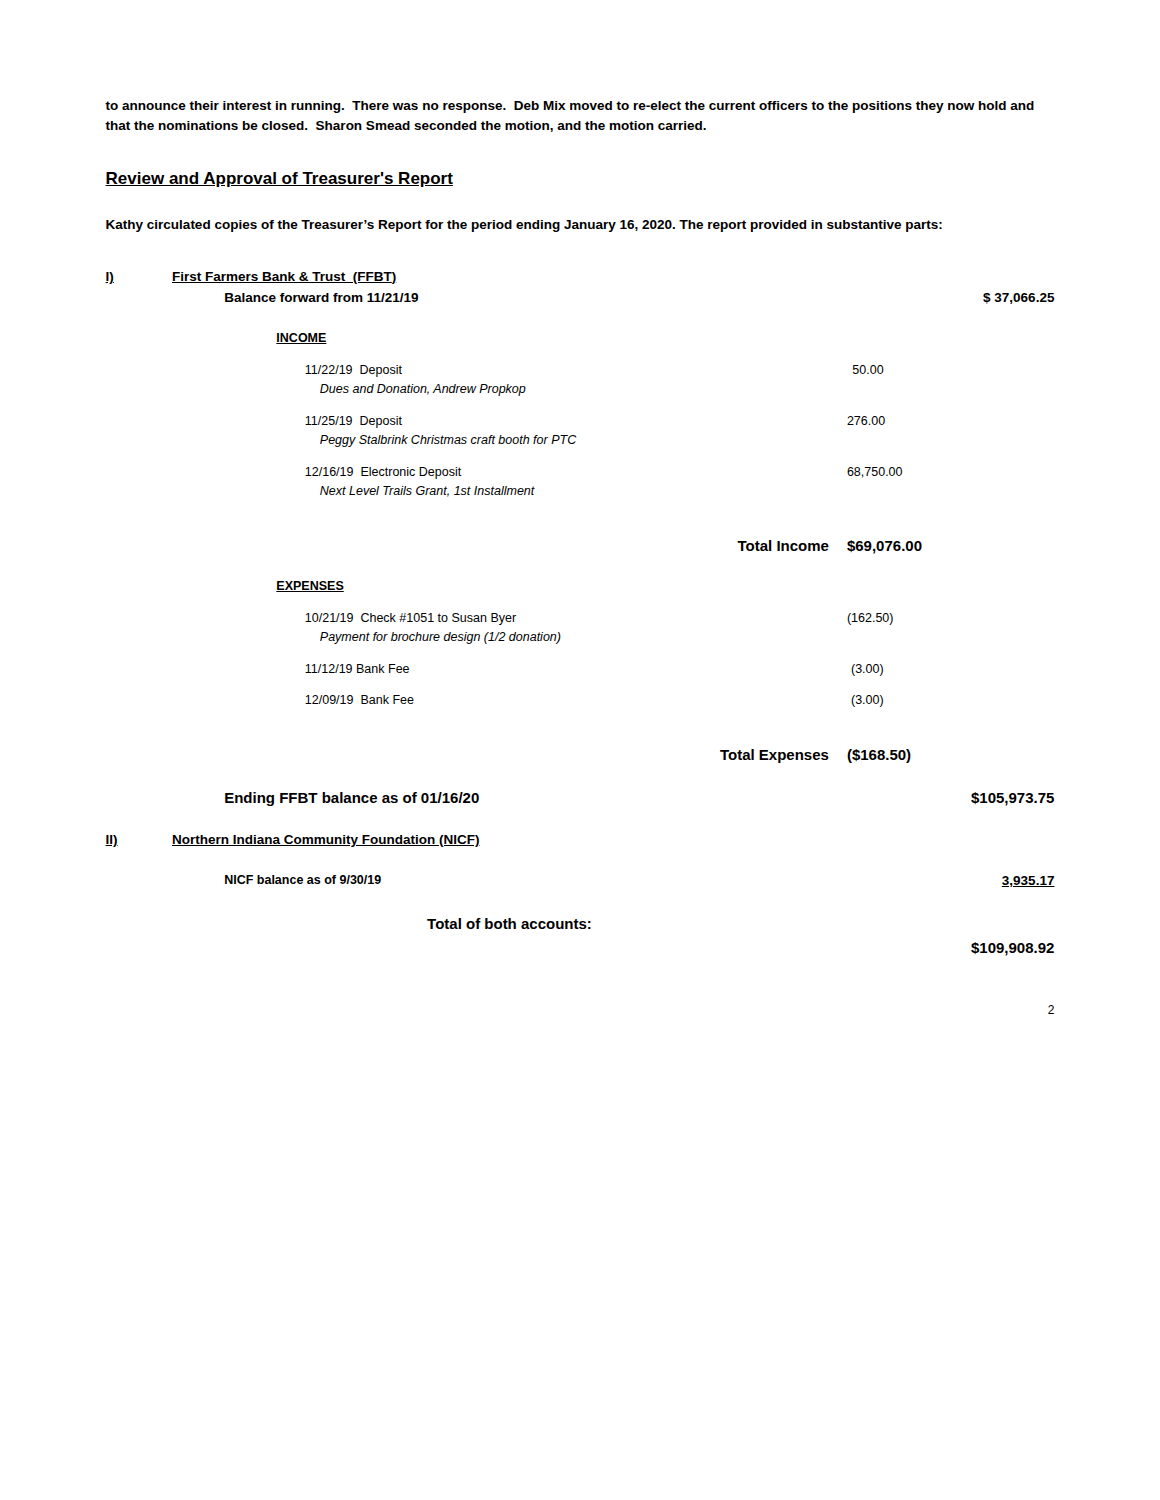to announce their interest in running. There was no response. Deb Mix moved to re-elect the current officers to the positions they now hold and that the nominations be closed. Sharon Smead seconded the motion, and the motion carried.
Review and Approval of Treasurer's Report
Kathy circulated copies of the Treasurer’s Report for the period ending January 16, 2020. The report provided in substantive parts:
| I) | First Farmers Bank & Trust (FFBT ) |
| | Balance forward from 11/21/19 | $ 37,066.25 |
| | INCOME |
| | 11/22/19 Deposit Dues and Donation, Andrew Propkop | 50.00 |
| | 11/25/19 Deposit Peggy Stalbrink Christmas craft booth for PTC | 276.00 |
| | 12/16/19 Electronic Deposit Next Level Trails Grant, 1st Installment | 68,750.00 |
| | Total Income | $69,076.00 |
| | EXPENSES |
| | 10/21/19 Check #1051 to Susan Byer Payment for brochure design (1/2 donation) | (162.50) |
| | 11/12/19 Bank Fee | (3.00) |
| | 12/09/19 Bank Fee | (3.00) |
| | Total Expenses | ($168.50) |
| | Ending FFBT balance as of 01/16/20 | $105,973.75 |
| II) | Northern Indiana Community Foundation (NICF) |
| | NICF balance as of 9/30/19 | 3,935.17 |
| | Total of both accounts: | |
| | | $109,908.92 |
2